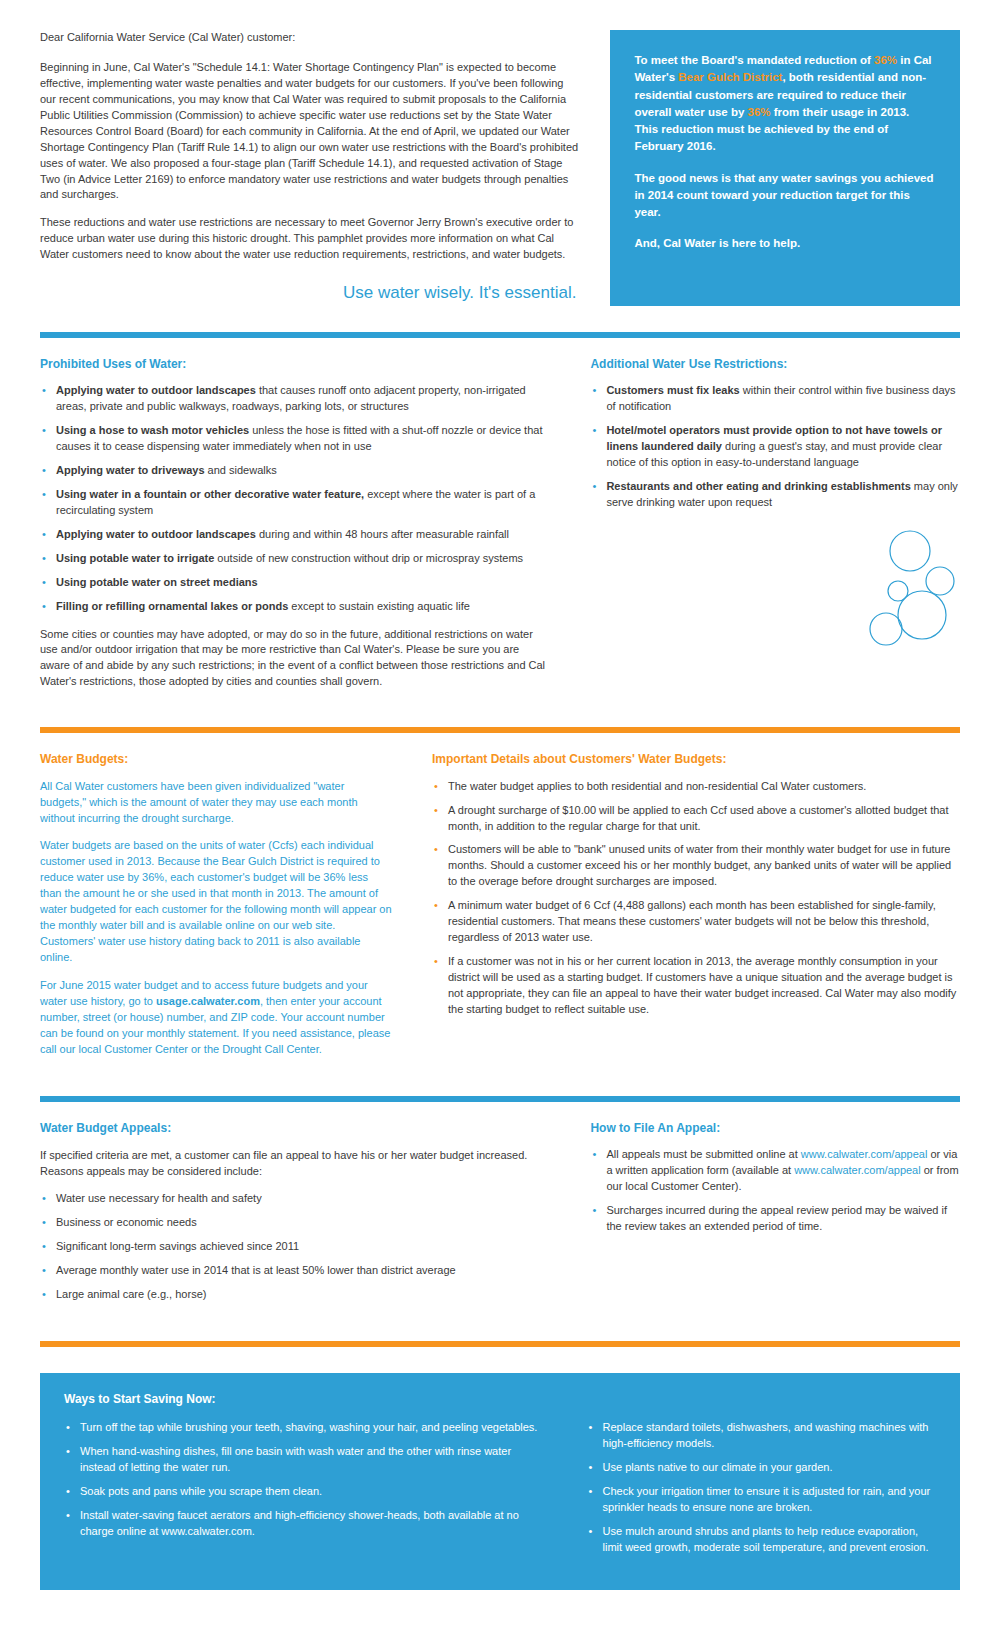Dear California Water Service (Cal Water) customer:
Beginning in June, Cal Water's "Schedule 14.1: Water Shortage Contingency Plan" is expected to become effective, implementing water waste penalties and water budgets for our customers. If you've been following our recent communications, you may know that Cal Water was required to submit proposals to the California Public Utilities Commission (Commission) to achieve specific water use reductions set by the State Water Resources Control Board (Board) for each community in California. At the end of April, we updated our Water Shortage Contingency Plan (Tariff Rule 14.1) to align our own water use restrictions with the Board's prohibited uses of water. We also proposed a four-stage plan (Tariff Schedule 14.1), and requested activation of Stage Two (in Advice Letter 2169) to enforce mandatory water use restrictions and water budgets through penalties and surcharges.
These reductions and water use restrictions are necessary to meet Governor Jerry Brown's executive order to reduce urban water use during this historic drought. This pamphlet provides more information on what Cal Water customers need to know about the water use reduction requirements, restrictions, and water budgets.
Use water wisely. It's essential.
To meet the Board's mandated reduction of 36% in Cal Water's Bear Gulch District, both residential and non-residential customers are required to reduce their overall water use by 36% from their usage in 2013. This reduction must be achieved by the end of February 2016.
The good news is that any water savings you achieved in 2014 count toward your reduction target for this year.
And, Cal Water is here to help.
Prohibited Uses of Water:
Applying water to outdoor landscapes that causes runoff onto adjacent property, non-irrigated areas, private and public walkways, roadways, parking lots, or structures
Using a hose to wash motor vehicles unless the hose is fitted with a shut-off nozzle or device that causes it to cease dispensing water immediately when not in use
Applying water to driveways and sidewalks
Using water in a fountain or other decorative water feature, except where the water is part of a recirculating system
Applying water to outdoor landscapes during and within 48 hours after measurable rainfall
Using potable water to irrigate outside of new construction without drip or microspray systems
Using potable water on street medians
Filling or refilling ornamental lakes or ponds except to sustain existing aquatic life
Some cities or counties may have adopted, or may do so in the future, additional restrictions on water use and/or outdoor irrigation that may be more restrictive than Cal Water's. Please be sure you are aware of and abide by any such restrictions; in the event of a conflict between those restrictions and Cal Water's restrictions, those adopted by cities and counties shall govern.
Additional Water Use Restrictions:
Customers must fix leaks within their control within five business days of notification
Hotel/motel operators must provide option to not have towels or linens laundered daily during a guest's stay, and must provide clear notice of this option in easy-to-understand language
Restaurants and other eating and drinking establishments may only serve drinking water upon request
Water Budgets:
All Cal Water customers have been given individualized "water budgets," which is the amount of water they may use each month without incurring the drought surcharge.
Water budgets are based on the units of water (Ccfs) each individual customer used in 2013. Because the Bear Gulch District is required to reduce water use by 36%, each customer's budget will be 36% less than the amount he or she used in that month in 2013. The amount of water budgeted for each customer for the following month will appear on the monthly water bill and is available online on our web site. Customers' water use history dating back to 2011 is also available online.
For June 2015 water budget and to access future budgets and your water use history, go to usage.calwater.com, then enter your account number, street (or house) number, and ZIP code. Your account number can be found on your monthly statement. If you need assistance, please call our local Customer Center or the Drought Call Center.
Important Details about Customers' Water Budgets:
The water budget applies to both residential and non-residential Cal Water customers.
A drought surcharge of $10.00 will be applied to each Ccf used above a customer's allotted budget that month, in addition to the regular charge for that unit.
Customers will be able to "bank" unused units of water from their monthly water budget for use in future months. Should a customer exceed his or her monthly budget, any banked units of water will be applied to the overage before drought surcharges are imposed.
A minimum water budget of 6 Ccf (4,488 gallons) each month has been established for single-family, residential customers. That means these customers' water budgets will not be below this threshold, regardless of 2013 water use.
If a customer was not in his or her current location in 2013, the average monthly consumption in your district will be used as a starting budget. If customers have a unique situation and the average budget is not appropriate, they can file an appeal to have their water budget increased. Cal Water may also modify the starting budget to reflect suitable use.
Water Budget Appeals:
If specified criteria are met, a customer can file an appeal to have his or her water budget increased. Reasons appeals may be considered include:
Water use necessary for health and safety
Business or economic needs
Significant long-term savings achieved since 2011
Average monthly water use in 2014 that is at least 50% lower than district average
Large animal care (e.g., horse)
How to File An Appeal:
All appeals must be submitted online at www.calwater.com/appeal or via a written application form (available at www.calwater.com/appeal or from our local Customer Center).
Surcharges incurred during the appeal review period may be waived if the review takes an extended period of time.
Ways to Start Saving Now:
Turn off the tap while brushing your teeth, shaving, washing your hair, and peeling vegetables.
When hand-washing dishes, fill one basin with wash water and the other with rinse water instead of letting the water run.
Soak pots and pans while you scrape them clean.
Install water-saving faucet aerators and high-efficiency shower-heads, both available at no charge online at www.calwater.com.
Replace standard toilets, dishwashers, and washing machines with high-efficiency models.
Use plants native to our climate in your garden.
Check your irrigation timer to ensure it is adjusted for rain, and your sprinkler heads to ensure none are broken.
Use mulch around shrubs and plants to help reduce evaporation, limit weed growth, moderate soil temperature, and prevent erosion.